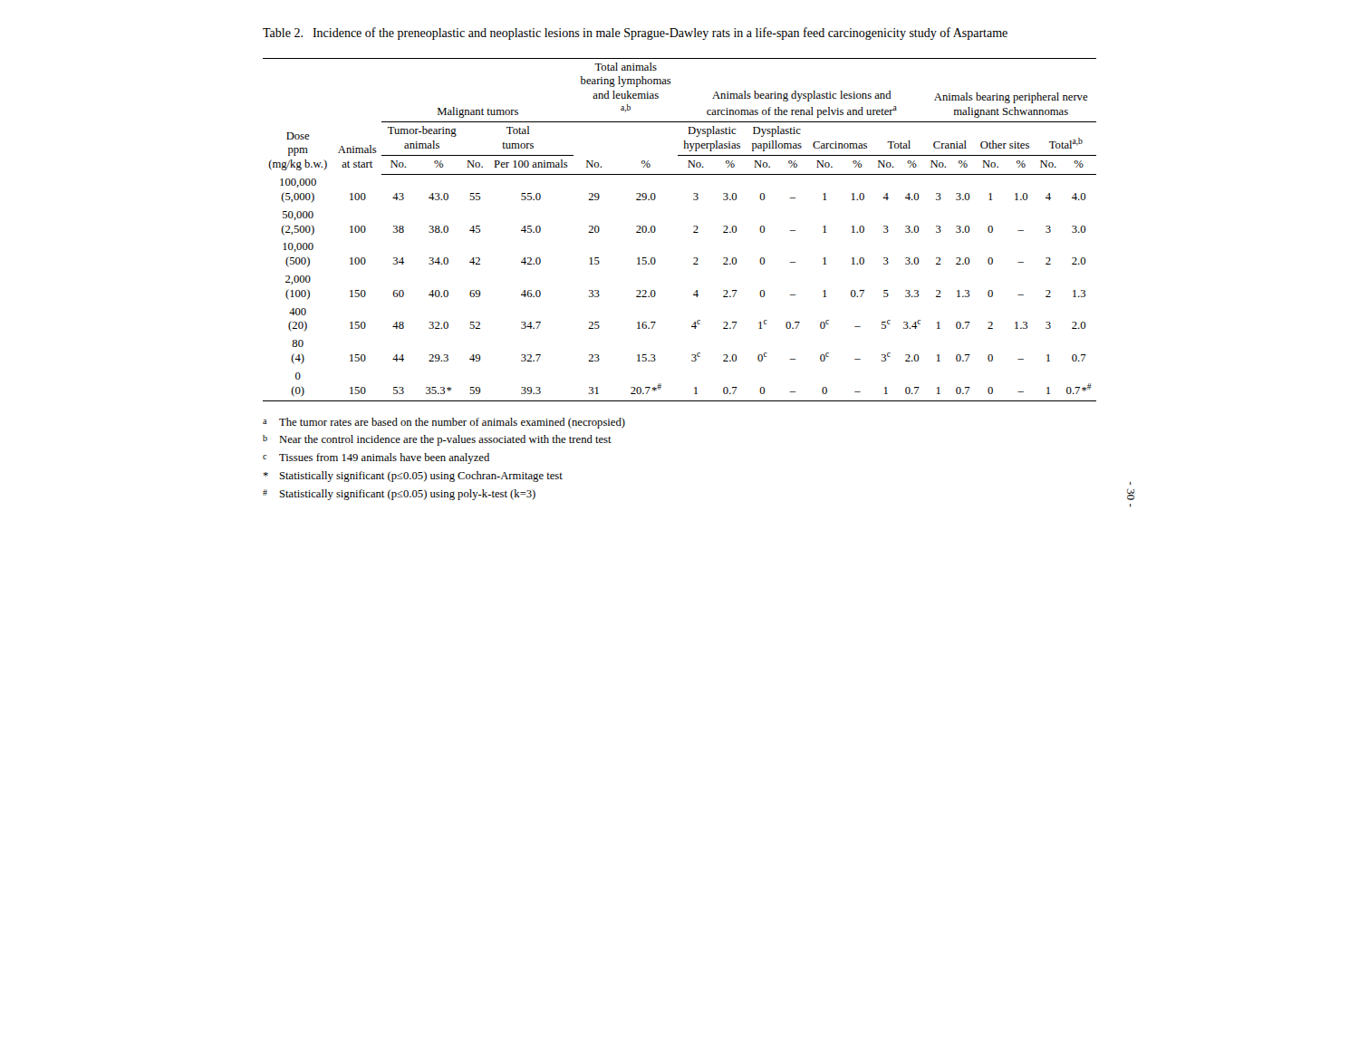Table 2. Incidence of the preneoplastic and neoplastic lesions in male Sprague-Dawley rats in a life-span feed carcinogenicity study of Aspartame
| Dose ppm (mg/kg b.w.) | Animals at start | Malignant tumors | Total animals bearing lymphomas and leukemias a,b | Animals bearing dysplastic lesions and carcinomas of the renal pelvis and ureter a | Animals bearing peripheral nerve malignant Schwannomas |
| --- | --- | --- | --- | --- | --- |
| Tumor-bearing animals | Total tumors | | Dysplastic hyperplasias | Dysplastic papillomas | Carcinomas | Total | Cranial | Other sites | Total a,b |
| No. | % | No. | Per 100 animals | No. | % | No. | % | No. | % | No. | % | No. | % | No. | % | No. | % | No. | % |
| 100,000 (5,000) | 100 | 43 | 43.0 | 55 | 55.0 | 29 | 29.0 | 3 | 3.0 | 0 | – | 1 | 1.0 | 4 | 4.0 | 3 | 3.0 | 1 | 1.0 | 4 | 4.0 |
| 50,000 (2,500) | 100 | 38 | 38.0 | 45 | 45.0 | 20 | 20.0 | 2 | 2.0 | 0 | – | 1 | 1.0 | 3 | 3.0 | 3 | 3.0 | 0 | – | 3 | 3.0 |
| 10,000 (500) | 100 | 34 | 34.0 | 42 | 42.0 | 15 | 15.0 | 2 | 2.0 | 0 | – | 1 | 1.0 | 3 | 3.0 | 2 | 2.0 | 0 | – | 2 | 2.0 |
| 2,000 (100) | 150 | 60 | 40.0 | 69 | 46.0 | 33 | 22.0 | 4 | 2.7 | 0 | – | 1 | 0.7 | 5 | 3.3 | 2 | 1.3 | 0 | – | 2 | 1.3 |
| 400 (20) | 150 | 48 | 32.0 | 52 | 34.7 | 25 | 16.7 | 4 c | 2.7 | 1 c | 0.7 | 0 c | – | 5 c | 3.4 c | 1 | 0.7 | 2 | 1.3 | 3 | 2.0 |
| 80 (4) | 150 | 44 | 29.3 | 49 | 32.7 | 23 | 15.3 | 3 c | 2.0 | 0 c | – | 0 c | – | 3 c | 2.0 | 1 | 0.7 | 0 | – | 1 | 0.7 |
| 0 (0) | 150 | 53 | 35.3 * | 59 | 39.3 | 31 | 20.7 * # | 1 | 0.7 | 0 | – | 0 | – | 1 | 0.7 | 1 | 0.7 | 0 | – | 1 | 0.7 * # |
a The tumor rates are based on the number of animals examined (necropsied)
b Near the control incidence are the p-values associated with the trend test
c Tissues from 149 animals have been analyzed
*Statistically significant (p≤0.05) using Cochran-Armitage test
#Statistically significant (p≤0.05) using poly-k-test (k=3)
- 30 -